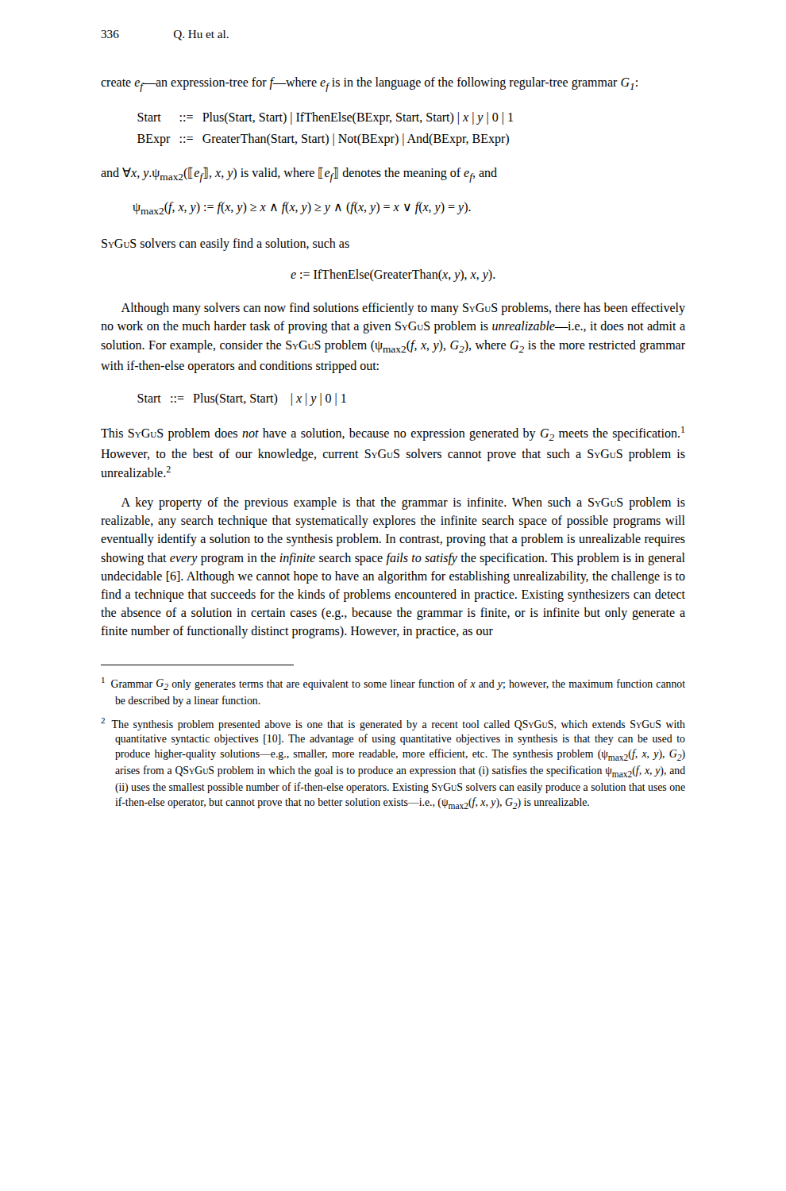336 Q. Hu et al.
create ef—an expression-tree for f—where ef is in the language of the following regular-tree grammar G1:
| Start | ::= | Plus(Start, Start) / IfThenElse(BExpr, Start, Start) / x / y / 0 / 1 |
| BExpr | ::= | GreaterThan(Start, Start) / Not(BExpr) / And(BExpr, BExpr) |
and ∀x, y.ψmax2(⟦ef⟧, x, y) is valid, where ⟦ef⟧ denotes the meaning of ef, and
ψmax2(f, x, y) := f(x, y) ≥ x ∧ f(x, y) ≥ y ∧ (f(x, y) = x ∨ f(x, y) = y).
SyGuS solvers can easily find a solution, such as
e := IfThenElse(GreaterThan(x, y), x, y).
Although many solvers can now find solutions efficiently to many SyGuS problems, there has been effectively no work on the much harder task of proving that a given SyGuS problem is unrealizable—i.e., it does not admit a solution. For example, consider the SyGuS problem (ψmax2(f, x, y), G2), where G2 is the more restricted grammar with if-then-else operators and conditions stripped out:
| Start | ::= | Plus(Start, Start) / x / y / 0 / 1 |
This SyGuS problem does not have a solution, because no expression generated by G2 meets the specification.1 However, to the best of our knowledge, current SyGuS solvers cannot prove that such a SyGuS problem is unrealizable.2
A key property of the previous example is that the grammar is infinite. When such a SyGuS problem is realizable, any search technique that systematically explores the infinite search space of possible programs will eventually identify a solution to the synthesis problem. In contrast, proving that a problem is unrealizable requires showing that every program in the infinite search space fails to satisfy the specification. This problem is in general undecidable [6]. Although we cannot hope to have an algorithm for establishing unrealizability, the challenge is to find a technique that succeeds for the kinds of problems encountered in practice. Existing synthesizers can detect the absence of a solution in certain cases (e.g., because the grammar is finite, or is infinite but only generate a finite number of functionally distinct programs). However, in practice, as our
1 Grammar G2 only generates terms that are equivalent to some linear function of x and y; however, the maximum function cannot be described by a linear function.
2 The synthesis problem presented above is one that is generated by a recent tool called QSyGuS, which extends SyGuS with quantitative syntactic objectives [10]. The advantage of using quantitative objectives in synthesis is that they can be used to produce higher-quality solutions—e.g., smaller, more readable, more efficient, etc. The synthesis problem (ψmax2(f, x, y), G2) arises from a QSyGuS problem in which the goal is to produce an expression that (i) satisfies the specification ψmax2(f, x, y), and (ii) uses the smallest possible number of if-then-else operators. Existing SyGuS solvers can easily produce a solution that uses one if-then-else operator, but cannot prove that no better solution exists—i.e., (ψmax2(f, x, y), G2) is unrealizable.